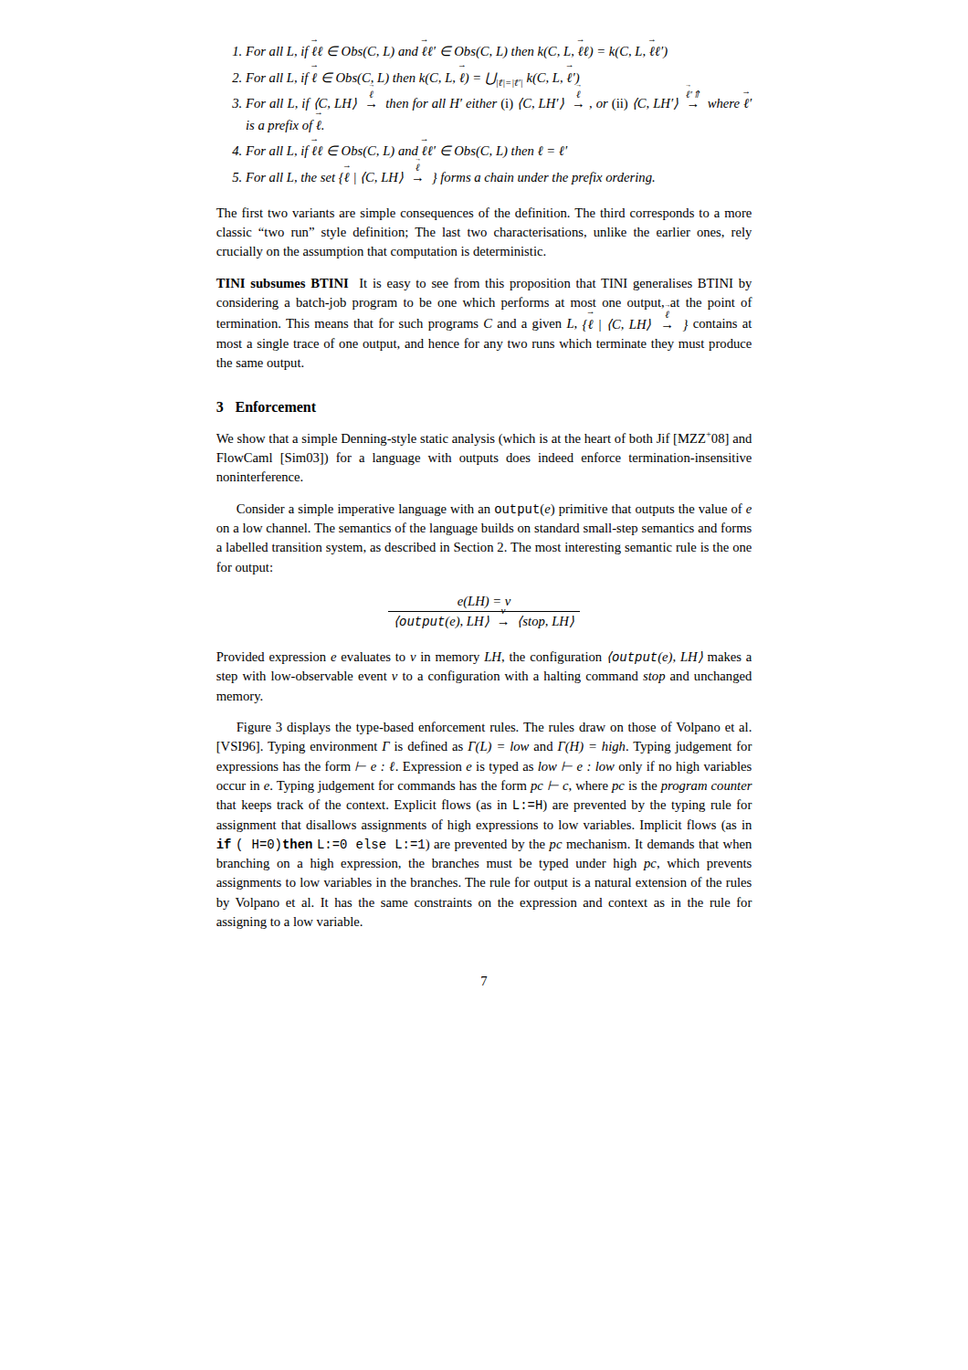For all L, if →ℓℓ ∈ Obs(C, L) and →ℓℓ′ ∈ Obs(C, L) then k(C, L, →ℓℓ) = k(C, L, →ℓℓ′)
For all L, if →ℓ ∈ Obs(C, L) then k(C, L, →ℓ) = ⋃|→ℓ|=|→ℓ′| k(C, L, →ℓ′)
For all L, if ⟨C, LH⟩ →ℓ→ then for all H′ either (i) ⟨C, LH′⟩ →ℓ→, or (ii) ⟨C, LH′⟩ →ℓ′⇑→ where →ℓ′ is a prefix of →ℓ.
For all L, if →ℓℓ ∈ Obs(C, L) and →ℓℓ′ ∈ Obs(C, L) then ℓ = ℓ′
For all L, the set {→ℓ | ⟨C, LH⟩ →ℓ→ } forms a chain under the prefix ordering.
The first two variants are simple consequences of the definition. The third corresponds to a more classic “two run” style definition; The last two characterisations, unlike the earlier ones, rely crucially on the assumption that computation is deterministic.
TINI subsumes BTINI It is easy to see from this proposition that TINI generalises BTINI by considering a batch-job program to be one which performs at most one output, at the point of termination. This means that for such programs C and a given L, {→ℓ | ⟨C, LH⟩ →ℓ→ } contains at most a single trace of one output, and hence for any two runs which terminate they must produce the same output.
3 Enforcement
We show that a simple Denning-style static analysis (which is at the heart of both Jif [MZZ+08] and FlowCaml [Sim03]) for a language with outputs does indeed enforce termination-insensitive noninterference.
Consider a simple imperative language with an output(e) primitive that outputs the value of e on a low channel. The semantics of the language builds on standard small-step semantics and forms a labelled transition system, as described in Section 2. The most interesting semantic rule is the one for output:
e(LH) = v ⟨output(e), LH⟩ v→ ⟨stop, LH⟩
Provided expression e evaluates to v in memory LH, the configuration ⟨output(e), LH⟩ makes a step with low-observable event v to a configuration with a halting command stop and unchanged memory.
Figure 3 displays the type-based enforcement rules. The rules draw on those of Volpano et al. [VSI96]. Typing environment Γ is defined as Γ(L) = low and Γ(H) = high. Typing judgement for expressions has the form ⊢ e : ℓ. Expression e is typed as low ⊢ e : low only if no high variables occur in e. Typing judgement for commands has the form pc ⊢ c, where pc is the program counter that keeps track of the context. Explicit flows (as in L:=H) are prevented by the typing rule for assignment that disallows assignments of high expressions to low variables. Implicit flows (as in if ( H=0) then L:=0 else L:=1) are prevented by the pc mechanism. It demands that when branching on a high expression, the branches must be typed under high pc, which prevents assignments to low variables in the branches. The rule for output is a natural extension of the rules by Volpano et al. It has the same constraints on the expression and context as in the rule for assigning to a low variable.
7